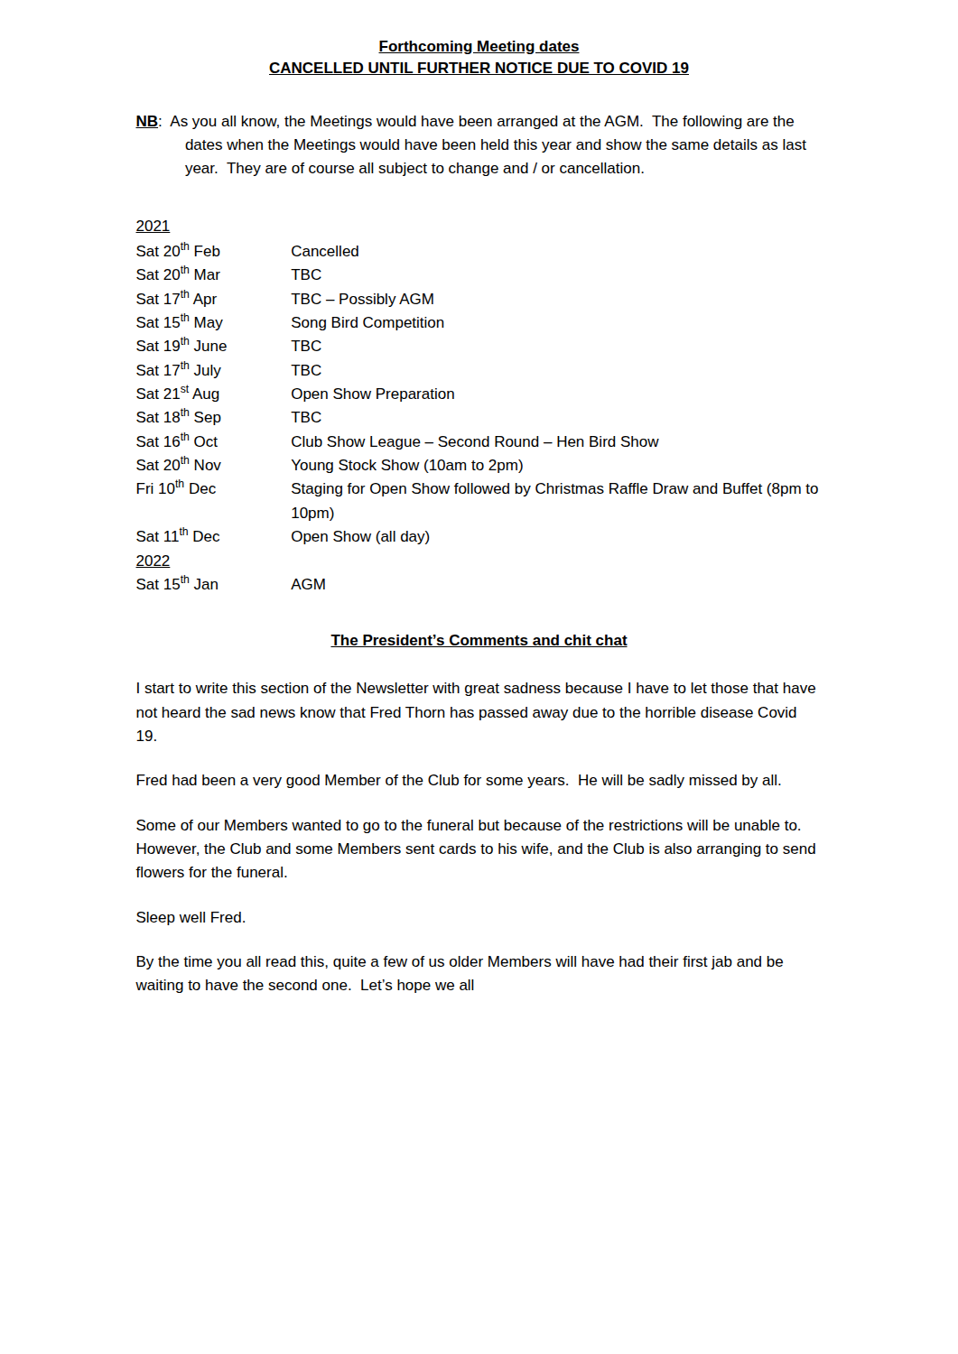Forthcoming Meeting datesCANCELLED UNTIL FURTHER NOTICE DUE TO COVID 19
NB: As you all know, the Meetings would have been arranged at the AGM. The following are the dates when the Meetings would have been held this year and show the same details as last year. They are of course all subject to change and / or cancellation.
2021
| Sat 20 th Feb | Cancelled |
| Sat 20 th Mar | TBC |
| Sat 17 th Apr | TBC – Possibly AGM |
| Sat 15 th May | Song Bird Competition |
| Sat 19 th June | TBC |
| Sat 17 th July | TBC |
| Sat 21 st Aug | Open Show Preparation |
| Sat 18 th Sep | TBC |
| Sat 16 th Oct | Club Show League – Second Round – Hen Bird Show |
| Sat 20 th Nov | Young Stock Show (10am to 2pm) |
| Fri 10 th Dec | Staging for Open Show followed by Christmas Raffle Draw and Buffet (8pm to 10pm) |
| Sat 11 th Dec | Open Show (all day) |
| 2022 | |
| Sat 15 th Jan | AGM |
The President’s Comments and chit chat
I start to write this section of the Newsletter with great sadness because I have to let those that have not heard the sad news know that Fred Thorn has passed away due to the horrible disease Covid 19.
Fred had been a very good Member of the Club for some years. He will be sadly missed by all.
Some of our Members wanted to go to the funeral but because of the restrictions will be unable to. However, the Club and some Members sent cards to his wife, and the Club is also arranging to send flowers for the funeral.
Sleep well Fred.
By the time you all read this, quite a few of us older Members will have had their first jab and be waiting to have the second one. Let’s hope we all